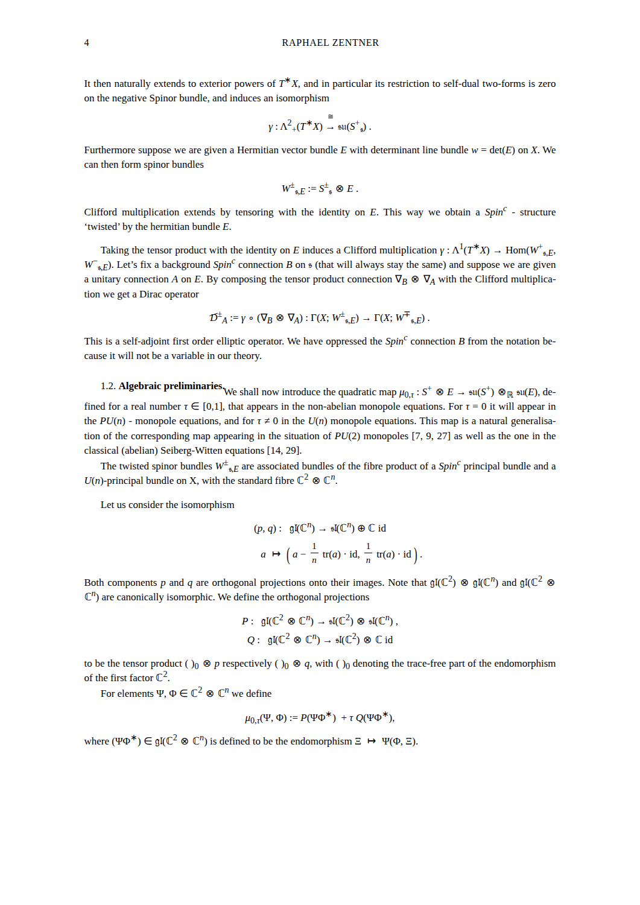4 RAPHAEL ZENTNER
It then naturally extends to exterior powers of T∗X, and in particular its restriction to self-dual two-forms is zero on the negative Spinor bundle, and induces an isomorphism
γ : Λ2+(T∗X) ≅→ 𝔰𝔲(S+𝔰) .
Furthermore suppose we are given a Hermitian vector bundle E with determinant line bundle w = det(E) on X. We can then form spinor bundles
W±𝔰,E := S±𝔰 ⊗ E .
Clifford multiplication extends by tensoring with the identity on E. This way we obtain a Spinc - structure ‘twisted’ by the hermitian bundle E.
Taking the tensor product with the identity on E induces a Clifford multiplication γ : Λ1(T∗X) → Hom(W+𝔰,E, W−𝔰,E). Let’s fix a background Spinc connection B on 𝔰 (that will always stay the same) and suppose we are given a unitary connection A on E. By composing the tensor product connection ∇B ⊗ ∇A with the Clifford multiplication we get a Dirac operator
D±A := γ ∘ (∇B ⊗ ∇A) : Γ(X; W±𝔰,E) → Γ(X; W∓𝔰,E) .
This is a self-adjoint first order elliptic operator. We have oppressed the Spinc connection B from the notation because it will not be a variable in our theory.
1.2. Algebraic preliminaries.
1.2. Algebraic preliminaries.
We shall now introduce the quadratic map μ0,τ : S+ ⊗ E → 𝔰𝔲(S+) ⊗ℝ 𝔰𝔲(E), defined for a real number τ ∈ [0,1], that appears in the non-abelian monopole equations. For τ = 0 it will appear in the PU(n) - monopole equations, and for τ ≠ 0 in the U(n) monopole equations. This map is a natural generalisation of the corresponding map appearing in the situation of PU(2) monopoles [7, 9, 27] as well as the one in the classical (abelian) Seiberg-Witten equations [14, 29].
The twisted spinor bundles W±𝔰,E are associated bundles of the fibre product of a Spinc principal bundle and a U(n)-principal bundle on X, with the standard fibre ℂ2 ⊗ ℂn.
Let us consider the isomorphism
(p, q) : 𝔤𝔩(ℂn) → 𝔰𝔩(ℂn) ⊕ ℂ id
a ↦ ( a − 1 n tr(a) · id, 1 n tr(a) · id ) .
Both components p and q are orthogonal projections onto their images. Note that 𝔤𝔩(ℂ2) ⊗ 𝔤𝔩(ℂn) and 𝔤𝔩(ℂ2 ⊗ ℂn) are canonically isomorphic. We define the orthogonal projections
P : 𝔤𝔩(ℂ2 ⊗ ℂn) → 𝔰𝔩(ℂ2) ⊗ 𝔰𝔩(ℂn) ,
Q : 𝔤𝔩(ℂ2 ⊗ ℂn) → 𝔰𝔩(ℂ2) ⊗ ℂ id
to be the tensor product ( )0 ⊗ p respectively ( )0 ⊗ q, with ( )0 denoting the trace-free part of the endomorphism of the first factor ℂ2.
For elements Ψ, Φ ∈ ℂ2 ⊗ ℂn we define
μ0,τ(Ψ, Φ) := P(ΨΦ∗) + τ Q(ΨΦ∗),
where (ΨΦ∗) ∈ 𝔤𝔩(ℂ2 ⊗ ℂn) is defined to be the endomorphism Ξ ↦ Ψ(Φ, Ξ).